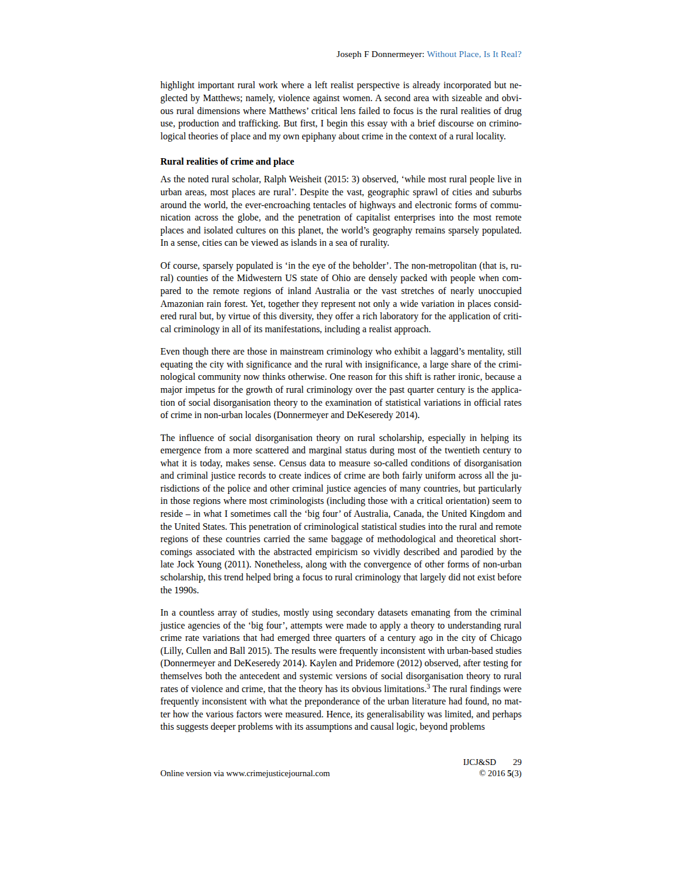Joseph F Donnermeyer: Without Place, Is It Real?
highlight important rural work where a left realist perspective is already incorporated but neglected by Matthews; namely, violence against women. A second area with sizeable and obvious rural dimensions where Matthews’ critical lens failed to focus is the rural realities of drug use, production and trafficking. But first, I begin this essay with a brief discourse on criminological theories of place and my own epiphany about crime in the context of a rural locality.
Rural realities of crime and place
As the noted rural scholar, Ralph Weisheit (2015: 3) observed, ‘while most rural people live in urban areas, most places are rural’. Despite the vast, geographic sprawl of cities and suburbs around the world, the ever-encroaching tentacles of highways and electronic forms of communication across the globe, and the penetration of capitalist enterprises into the most remote places and isolated cultures on this planet, the world’s geography remains sparsely populated. In a sense, cities can be viewed as islands in a sea of rurality.
Of course, sparsely populated is ‘in the eye of the beholder’. The non-metropolitan (that is, rural) counties of the Midwestern US state of Ohio are densely packed with people when compared to the remote regions of inland Australia or the vast stretches of nearly unoccupied Amazonian rain forest. Yet, together they represent not only a wide variation in places considered rural but, by virtue of this diversity, they offer a rich laboratory for the application of critical criminology in all of its manifestations, including a realist approach.
Even though there are those in mainstream criminology who exhibit a laggard’s mentality, still equating the city with significance and the rural with insignificance, a large share of the criminological community now thinks otherwise. One reason for this shift is rather ironic, because a major impetus for the growth of rural criminology over the past quarter century is the application of social disorganisation theory to the examination of statistical variations in official rates of crime in non-urban locales (Donnermeyer and DeKeseredy 2014).
The influence of social disorganisation theory on rural scholarship, especially in helping its emergence from a more scattered and marginal status during most of the twentieth century to what it is today, makes sense. Census data to measure so-called conditions of disorganisation and criminal justice records to create indices of crime are both fairly uniform across all the jurisdictions of the police and other criminal justice agencies of many countries, but particularly in those regions where most criminologists (including those with a critical orientation) seem to reside – in what I sometimes call the ‘big four’ of Australia, Canada, the United Kingdom and the United States. This penetration of criminological statistical studies into the rural and remote regions of these countries carried the same baggage of methodological and theoretical shortcomings associated with the abstracted empiricism so vividly described and parodied by the late Jock Young (2011). Nonetheless, along with the convergence of other forms of non-urban scholarship, this trend helped bring a focus to rural criminology that largely did not exist before the 1990s.
In a countless array of studies, mostly using secondary datasets emanating from the criminal justice agencies of the ‘big four’, attempts were made to apply a theory to understanding rural crime rate variations that had emerged three quarters of a century ago in the city of Chicago (Lilly, Cullen and Ball 2015). The results were frequently inconsistent with urban-based studies (Donnermeyer and DeKeseredy 2014). Kaylen and Pridemore (2012) observed, after testing for themselves both the antecedent and systemic versions of social disorganisation theory to rural rates of violence and crime, that the theory has its obvious limitations.3 The rural findings were frequently inconsistent with what the preponderance of the urban literature had found, no matter how the various factors were measured. Hence, its generalisability was limited, and perhaps this suggests deeper problems with its assumptions and causal logic, beyond problems
Online version via www.crimejusticejournal.com
IJCJ&SD 29
© 2016 5(3)